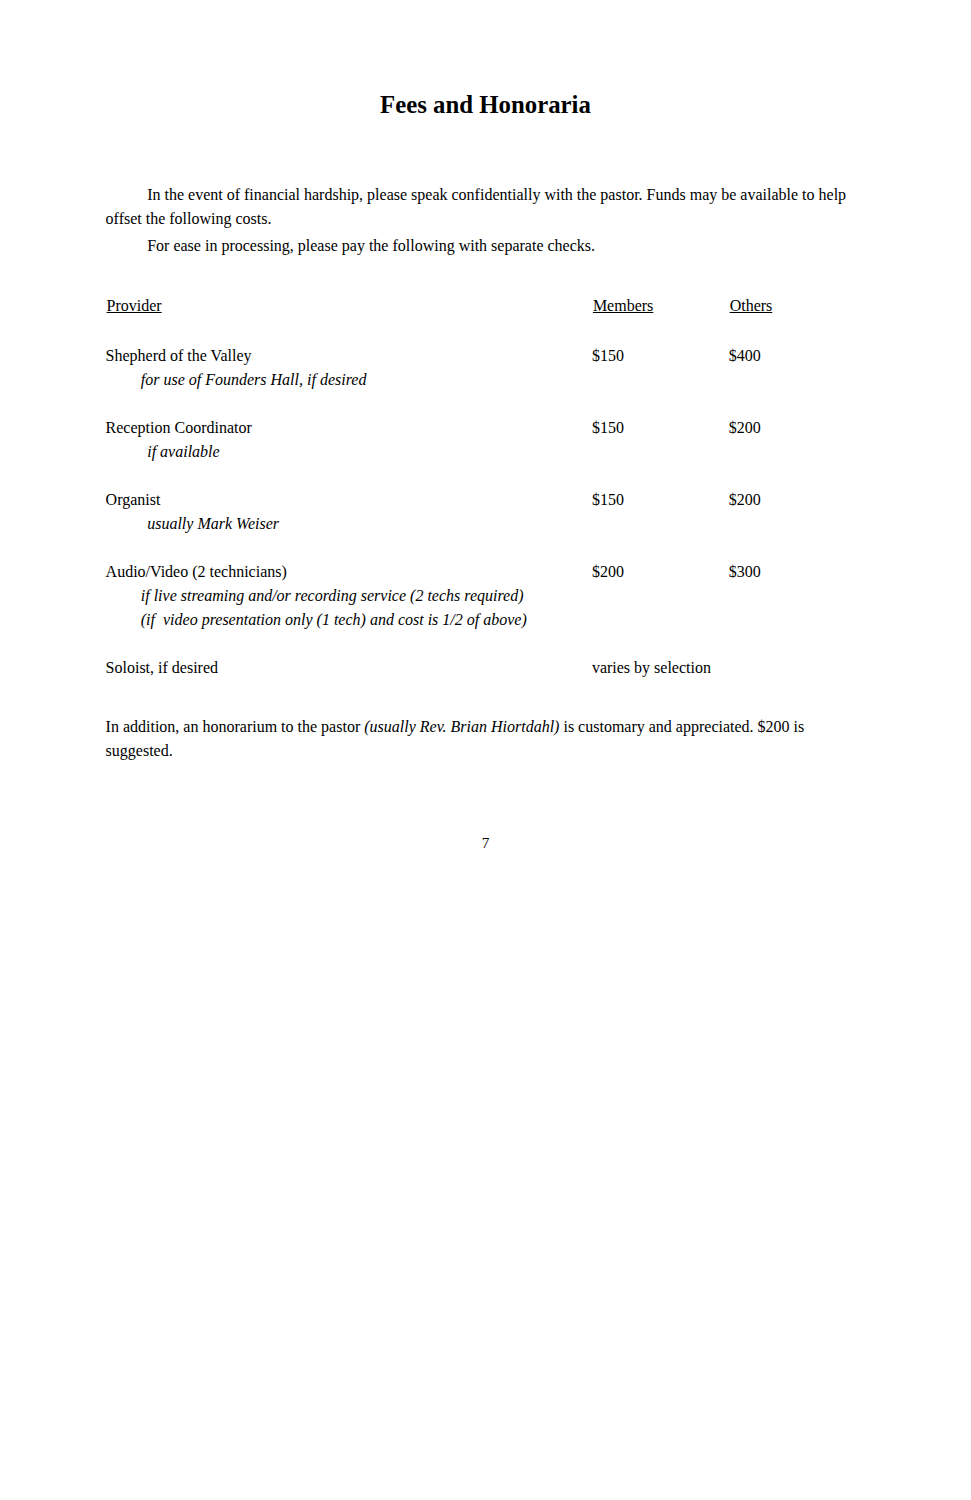Fees and Honoraria
In the event of financial hardship, please speak confidentially with the pastor. Funds may be available to help offset the following costs.
For ease in processing, please pay the following with separate checks.
| Provider | Members | Others |
| --- | --- | --- |
| Shepherd of the Valley | $150 | $400 |
| for use of Founders Hall, if desired |
| Reception Coordinator | $150 | $200 |
| if available |
| Organist | $150 | $200 |
| usually Mark Weiser |
| Audio/Video (2 technicians) | $200 | $300 |
| if live streaming and/or recording service (2 techs required) (if video presentation only (1 tech) and cost is 1/2 of above) |
| Soloist, if desired | varies by selection |
In addition, an honorarium to the pastor (usually Rev. Brian Hiortdahl) is customary and appreciated. $200 is suggested.
7